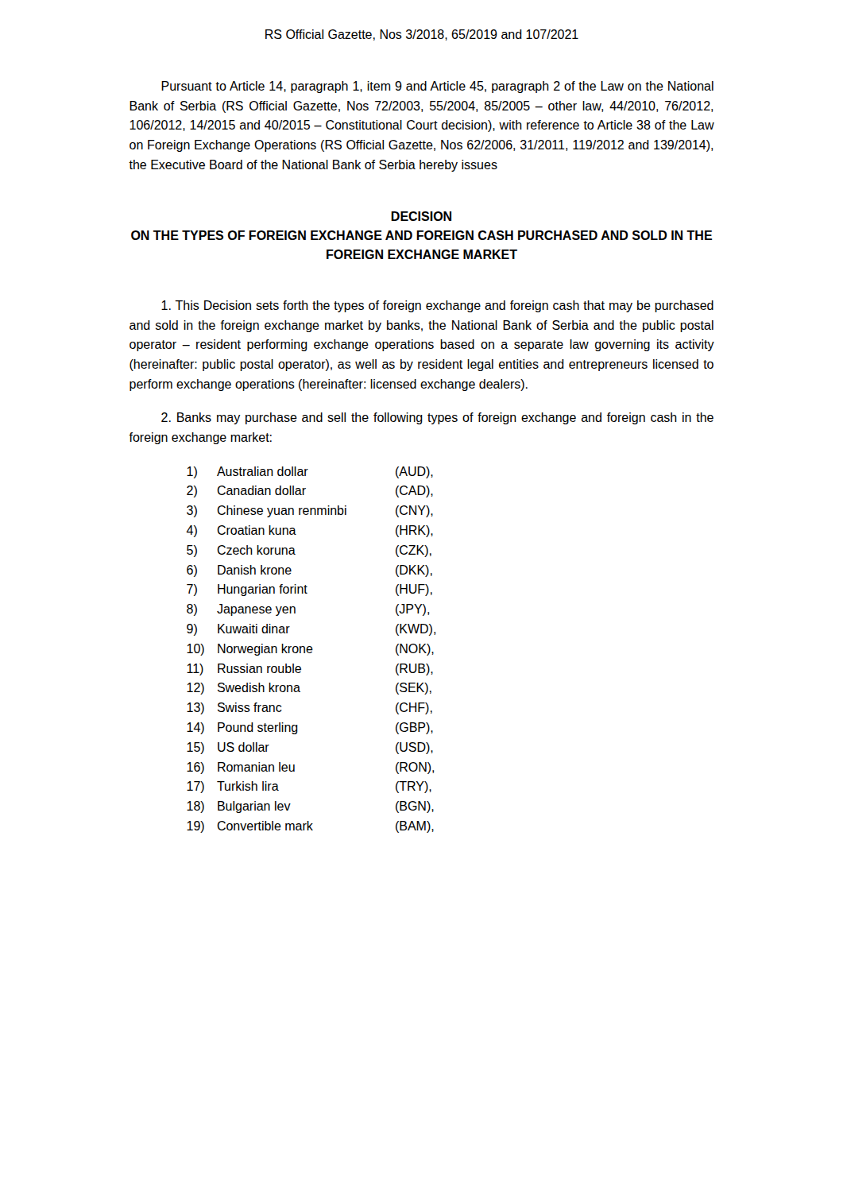RS Official Gazette, Nos 3/2018, 65/2019 and 107/2021
Pursuant to Article 14, paragraph 1, item 9 and Article 45, paragraph 2 of the Law on the National Bank of Serbia (RS Official Gazette, Nos 72/2003, 55/2004, 85/2005 – other law, 44/2010, 76/2012, 106/2012, 14/2015 and 40/2015 – Constitutional Court decision), with reference to Article 38 of the Law on Foreign Exchange Operations (RS Official Gazette, Nos 62/2006, 31/2011, 119/2012 and 139/2014), the Executive Board of the National Bank of Serbia hereby issues
DECISION
On the types of foreign exchange and foreign cash purchased and sold in the foreign exchange market
1. This Decision sets forth the types of foreign exchange and foreign cash that may be purchased and sold in the foreign exchange market by banks, the National Bank of Serbia and the public postal operator – resident performing exchange operations based on a separate law governing its activity (hereinafter: public postal operator), as well as by resident legal entities and entrepreneurs licensed to perform exchange operations (hereinafter: licensed exchange dealers).
2. Banks may purchase and sell the following types of foreign exchange and foreign cash in the foreign exchange market:
Australian dollar(AUD),
Canadian dollar(CAD),
Chinese yuan renminbi(CNY),
Croatian kuna(HRK),
Czech koruna(CZK),
Danish krone(DKK),
Hungarian forint(HUF),
Japanese yen(JPY),
Kuwaiti dinar(KWD),
Norwegian krone(NOK),
Russian rouble(RUB),
Swedish krona(SEK),
Swiss franc(CHF),
Pound sterling(GBP),
US dollar(USD),
Romanian leu(RON),
Turkish lira(TRY),
Bulgarian lev(BGN),
Convertible mark(BAM),